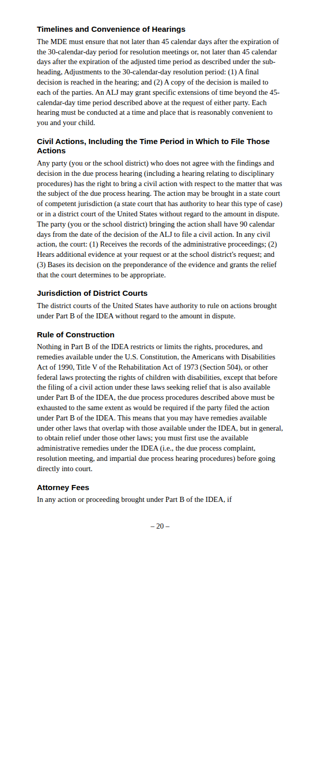Timelines and Convenience of Hearings
The MDE must ensure that not later than 45 calendar days after the expiration of the 30-calendar-day period for resolution meetings or, not later than 45 calendar days after the expiration of the adjusted time period as described under the sub-heading, Adjustments to the 30-calendar-day resolution period: (1) A final decision is reached in the hearing; and (2) A copy of the decision is mailed to each of the parties. An ALJ may grant specific extensions of time beyond the 45-calendar-day time period described above at the request of either party. Each hearing must be conducted at a time and place that is reasonably convenient to you and your child.
Civil Actions, Including the Time Period in Which to File Those Actions
Any party (you or the school district) who does not agree with the findings and decision in the due process hearing (including a hearing relating to disciplinary procedures) has the right to bring a civil action with respect to the matter that was the subject of the due process hearing. The action may be brought in a state court of competent jurisdiction (a state court that has authority to hear this type of case) or in a district court of the United States without regard to the amount in dispute. The party (you or the school district) bringing the action shall have 90 calendar days from the date of the decision of the ALJ to file a civil action. In any civil action, the court: (1) Receives the records of the administrative proceedings; (2) Hears additional evidence at your request or at the school district's request; and (3) Bases its decision on the preponderance of the evidence and grants the relief that the court determines to be appropriate.
Jurisdiction of District Courts
The district courts of the United States have authority to rule on actions brought under Part B of the IDEA without regard to the amount in dispute.
Rule of Construction
Nothing in Part B of the IDEA restricts or limits the rights, procedures, and remedies available under the U.S. Constitution, the Americans with Disabilities Act of 1990, Title V of the Rehabilitation Act of 1973 (Section 504), or other federal laws protecting the rights of children with disabilities, except that before the filing of a civil action under these laws seeking relief that is also available under Part B of the IDEA, the due process procedures described above must be exhausted to the same extent as would be required if the party filed the action under Part B of the IDEA. This means that you may have remedies available under other laws that overlap with those available under the IDEA, but in general, to obtain relief under those other laws; you must first use the available administrative remedies under the IDEA (i.e., the due process complaint, resolution meeting, and impartial due process hearing procedures) before going directly into court.
Attorney Fees
In any action or proceeding brought under Part B of the IDEA, if
– 20 –